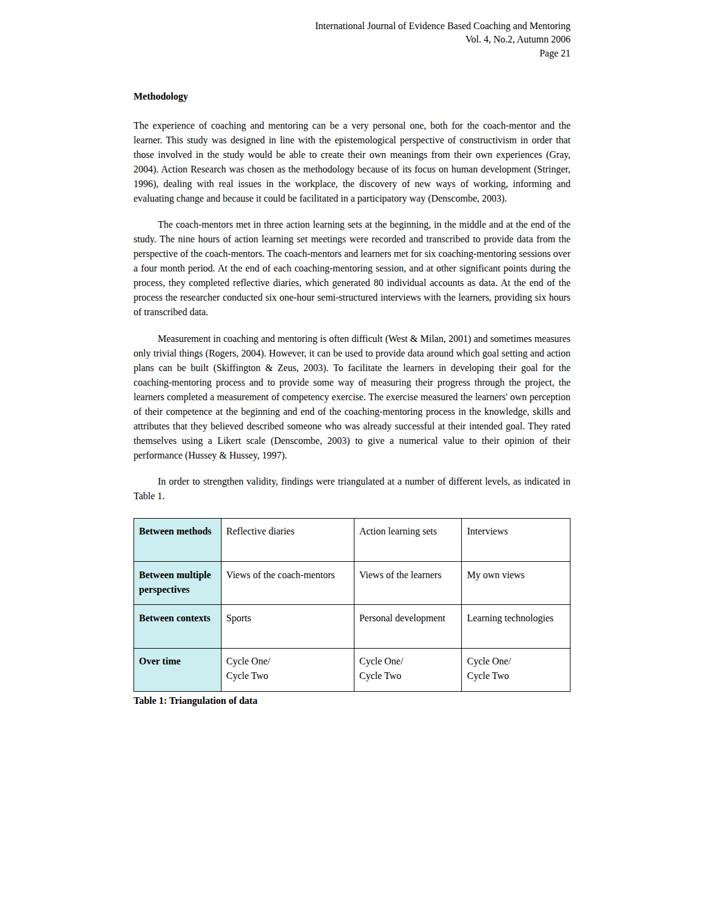International Journal of Evidence Based Coaching and Mentoring Vol. 4, No.2, Autumn 2006 Page 21
Methodology
The experience of coaching and mentoring can be a very personal one, both for the coach-mentor and the learner. This study was designed in line with the epistemological perspective of constructivism in order that those involved in the study would be able to create their own meanings from their own experiences (Gray, 2004). Action Research was chosen as the methodology because of its focus on human development (Stringer, 1996), dealing with real issues in the workplace, the discovery of new ways of working, informing and evaluating change and because it could be facilitated in a participatory way (Denscombe, 2003).
The coach-mentors met in three action learning sets at the beginning, in the middle and at the end of the study. The nine hours of action learning set meetings were recorded and transcribed to provide data from the perspective of the coach-mentors. The coach-mentors and learners met for six coaching-mentoring sessions over a four month period. At the end of each coaching-mentoring session, and at other significant points during the process, they completed reflective diaries, which generated 80 individual accounts as data. At the end of the process the researcher conducted six one-hour semi-structured interviews with the learners, providing six hours of transcribed data.
Measurement in coaching and mentoring is often difficult (West & Milan, 2001) and sometimes measures only trivial things (Rogers, 2004). However, it can be used to provide data around which goal setting and action plans can be built (Skiffington & Zeus, 2003). To facilitate the learners in developing their goal for the coaching-mentoring process and to provide some way of measuring their progress through the project, the learners completed a measurement of competency exercise. The exercise measured the learners' own perception of their competence at the beginning and end of the coaching-mentoring process in the knowledge, skills and attributes that they believed described someone who was already successful at their intended goal. They rated themselves using a Likert scale (Denscombe, 2003) to give a numerical value to their opinion of their performance (Hussey & Hussey, 1997).
In order to strengthen validity, findings were triangulated at a number of different levels, as indicated in Table 1.
| Between methods | Reflective diaries | Action learning sets | Interviews |
| Between multiple perspectives | Views of the coach-mentors | Views of the learners | My own views |
| Between contexts | Sports | Personal development | Learning technologies |
| Over time | Cycle One/ Cycle Two | Cycle One/ Cycle Two | Cycle One/ Cycle Two |
Table 1: Triangulation of data